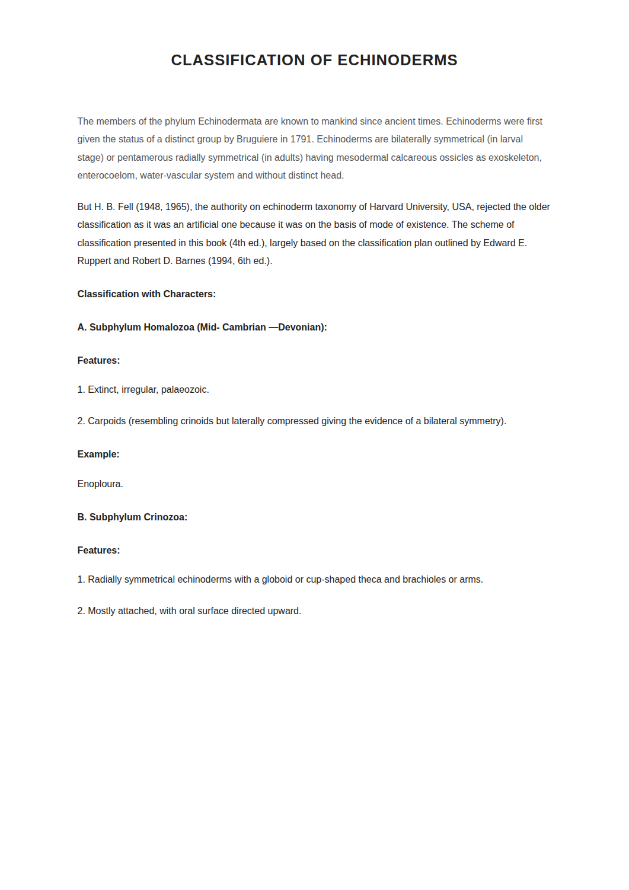CLASSIFICATION OF ECHINODERMS
The members of the phylum Echinodermata are known to mankind since ancient times. Echinoderms were first given the status of a distinct group by Bruguiere in 1791. Echinoderms are bilaterally symmetrical (in larval stage) or pentamerous radially symmetrical (in adults) having mesodermal calcareous ossicles as exoskeleton, enterocoelom, water-vascular system and without distinct head.
But H. B. Fell (1948, 1965), the authority on echinoderm taxonomy of Harvard University, USA, rejected the older classification as it was an artificial one because it was on the basis of mode of existence. The scheme of classification presented in this book (4th ed.), largely based on the classification plan outlined by Edward E. Ruppert and Robert D. Barnes (1994, 6th ed.).
Classification with Characters:
A. Subphylum Homalozoa (Mid- Cambrian —Devonian):
Features:
1. Extinct, irregular, palaeozoic.
2. Carpoids (resembling crinoids but laterally compressed giving the evidence of a bilateral symmetry).
Example:
Enoploura.
B. Subphylum Crinozoa:
Features:
1. Radially symmetrical echinoderms with a globoid or cup-shaped theca and brachioles or arms.
2. Mostly attached, with oral surface directed upward.